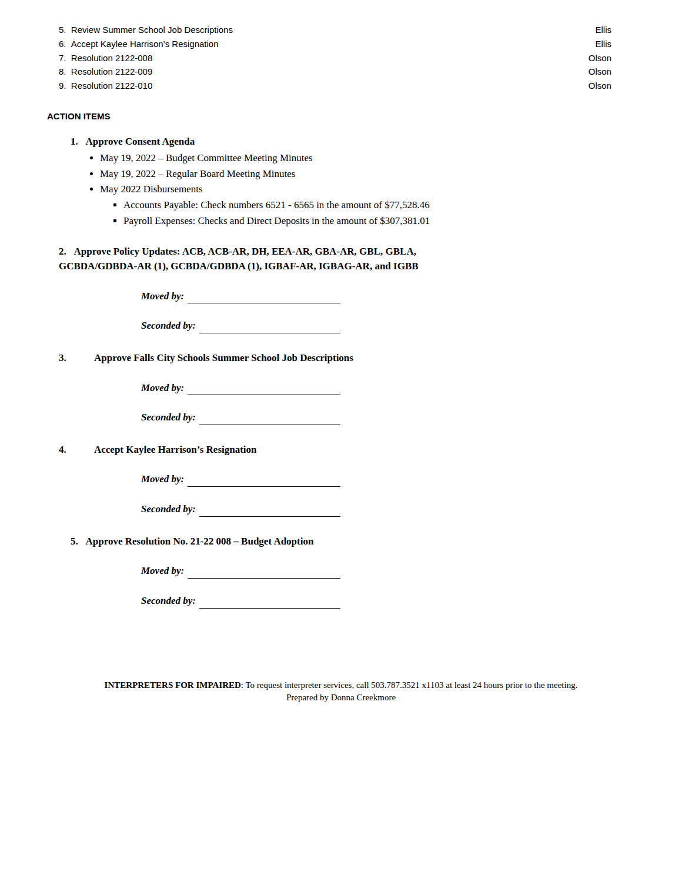5. Review Summer School Job Descriptions Ellis
6. Accept Kaylee Harrison’s Resignation Ellis
7. Resolution 2122-008 Olson
8. Resolution 2122-009 Olson
9. Resolution 2122-010 Olson
ACTION ITEMS
1. Approve Consent Agenda
May 19, 2022 – Budget Committee Meeting Minutes
May 19, 2022 – Regular Board Meeting Minutes
May 2022 Disbursements
Accounts Payable: Check numbers 6521 - 6565 in the amount of $77,528.46
Payroll Expenses: Checks and Direct Deposits in the amount of $307,381.01
2. Approve Policy Updates: ACB, ACB-AR, DH, EEA-AR, GBA-AR, GBL, GBLA, GCBDA/GDBDA-AR (1), GCBDA/GDBDA (1), IGBAF-AR, IGBAG-AR, and IGBB
Moved by:
Seconded by:
3. Approve Falls City Schools Summer School Job Descriptions
Moved by:
Seconded by:
4. Accept Kaylee Harrison’s Resignation
Moved by:
Seconded by:
5. Approve Resolution No. 21-22 008 – Budget Adoption
Moved by:
Seconded by:
INTERPRETERS FOR IMPAIRED: To request interpreter services, call 503.787.3521 x1103 at least 24 hours prior to the meeting.
Prepared by Donna Creekmore